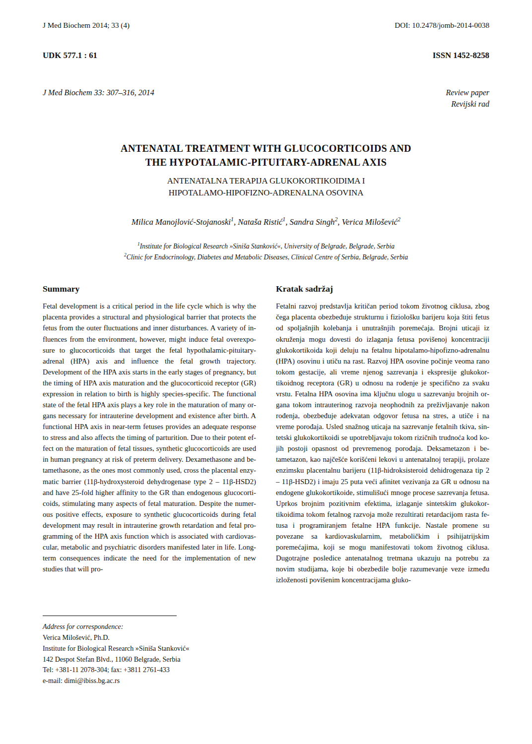J Med Biochem 2014; 33 (4) DOI: 10.2478/jomb-2014-0038
UDK 577.1 : 61 ISSN 1452-8258
J Med Biochem 33: 307–316, 2014 Review paper
Revijski rad
Antenatal Treatment with Glucocorticoids and
the Hypotalamic-Pituitary-Adrenal Axis
Antenatalna terapija glukokortikoidima i
hipotalamo-hipofizno-adrenalna osovina
Milica Manojlović-Stojanoski1, Nataša Ristić1, Sandra Singh2, Verica Milošević2
1Institute for Biological Research »Siniša Stanković«, University of Belgrade, Belgrade, Serbia
2Clinic for Endocrinology, Diabetes and Metabolic Diseases, Clinical Centre of Serbia, Belgrade, Serbia
Summary
Fetal development is a critical period in the life cycle which is why the placenta provides a structural and physiological barrier that protects the fetus from the outer fluctuations and inner disturbances. A variety of influences from the environment, however, might induce fetal overexposure to glucocorticoids that target the fetal hypothalamic-pituitary-adrenal (HPA) axis and influence the fetal growth trajectory. Development of the HPA axis starts in the early stages of pregnancy, but the timing of HPA axis maturation and the glucocorticoid receptor (GR) expression in relation to birth is highly species-specific. The functional state of the fetal HPA axis plays a key role in the maturation of many organs necessary for intrauterine development and existence after birth. A functional HPA axis in near-term fetuses provides an adequate response to stress and also affects the timing of parturition. Due to their potent effect on the maturation of fetal tissues, synthetic glucocorticoids are used in human pregnancy at risk of preterm delivery. Dexamethasone and betamethasone, as the ones most commonly used, cross the placental enzymatic barrier (11β-hydroxysteroid dehydrogenase type 2 – 11β-HSD2) and have 25-fold higher affinity to the GR than endogenous glucocorticoids, stimulating many aspects of fetal maturation. Despite the numerous positive effects, exposure to synthetic glucocorticoids during fetal development may result in intrauterine growth retardation and fetal programming of the HPA axis function which is associated with cardiovascular, metabolic and psychiatric disorders manifested later in life. Long-term consequences indicate the need for the implementation of new studies that will pro-
Kratak sadržaj
Fetalni razvoj predstavlja kritičan period tokom životnog ciklusa, zbog čega placenta obezbeđuje strukturnu i fiziološku barijeru koja štiti fetus od spoljašnjih kolebanja i unutrašnjih poremećaja. Brojni uticaji iz okruženja mogu dovesti do izlaganja fetusa povišenoj koncentraciji glukokortikoida koji deluju na fetalnu hipotalamo-hipofizno-adrenalnu (HPA) osovinu i utiču na rast. Razvoj HPA osovine počinje veoma rano tokom gestacije, ali vreme njenog sazrevanja i ekspresije glukokortikoidnog receptora (GR) u odnosu na rođenje je specifično za svaku vrstu. Fetalna HPA osovina ima ključnu ulogu u sazrevanju brojnih organa tokom intrauterinog razvoja neophodnih za preživljavanje nakon rođenja, obezbeđuje adekvatan odgovor fetusa na stres, a utiče i na vreme porođaja. Usled snažnog uticaja na sazrevanje fetalnih tkiva, sintetski glukokortikoidi se upotrebljavaju tokom rizičnih trudnoća kod kojih postoji opasnost od prevremenog porođaja. Deksametazon i betametazon, kao najčešće korišćeni lekovi u antenatalnoj terapiji, prolaze enzimsku placentalnu barijeru (11β-hidroksisteroid dehidrogenaza tip 2 – 11β-HSD2) i imaju 25 puta veći afinitet vezivanja za GR u odnosu na endogene glukokortikoide, stimulišući mnoge procese sazrevanja fetusa. Uprkos brojnim pozitivnim efektima, izlaganje sintetskim glukokortikoidima tokom fetalnog razvoja može rezultirati retardacijom rasta fetusa i programiranjem fetalne HPA funkcije. Nastale promene su povezane sa kardiovaskularnim, metaboličkim i psihijatrijskim poremećajima, koji se mogu manifestovati tokom životnog ciklusa. Dugotrajne posledice antenatalnog tretmana ukazuju na potrebu za novim studijama, koje bi obezbedile bolje razumevanje veze između izloženosti povišenim koncentracijama gluko-
Address for correspondence:
Verica Milošević, Ph.D.
Institute for Biological Research »Siniša Stanković«
142 Despot Stefan Blvd., 11060 Belgrade, Serbia
Tel: +381-11 2078-304; fax: +3811 2761-433
e-mail: dimi@ibiss.bg.ac.rs